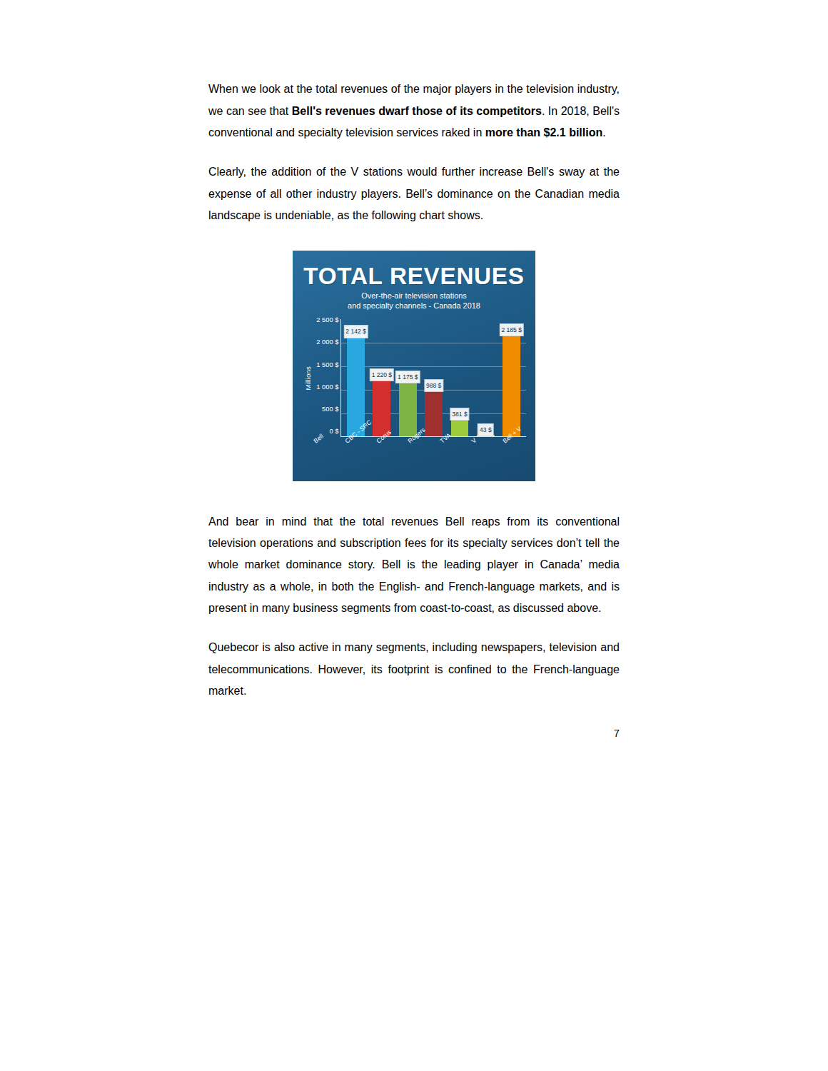When we look at the total revenues of the major players in the television industry, we can see that Bell's revenues dwarf those of its competitors. In 2018, Bell's conventional and specialty television services raked in more than $2.1 billion.
Clearly, the addition of the V stations would further increase Bell's sway at the expense of all other industry players. Bell’s dominance on the Canadian media landscape is undeniable, as the following chart shows.
TOTAL REVENUES
Over-the-air television stations
and specialty channels - Canada 2018
Millions
2 500 $ 2 000 $ 1 500 $ 1 000 $ 500 $ 0 $
2 142 $
1 220 $
1 175 $
988 $
381 $
43 $
2 185 $
Bell
CBC - SRC
Corus
Rogers
TVA
V
Bell + V
And bear in mind that the total revenues Bell reaps from its conventional television operations and subscription fees for its specialty services don’t tell the whole market dominance story. Bell is the leading player in Canada’ media industry as a whole, in both the English- and French-language markets, and is present in many business segments from coast-to-coast, as discussed above.
Quebecor is also active in many segments, including newspapers, television and telecommunications. However, its footprint is confined to the French-language market.
7